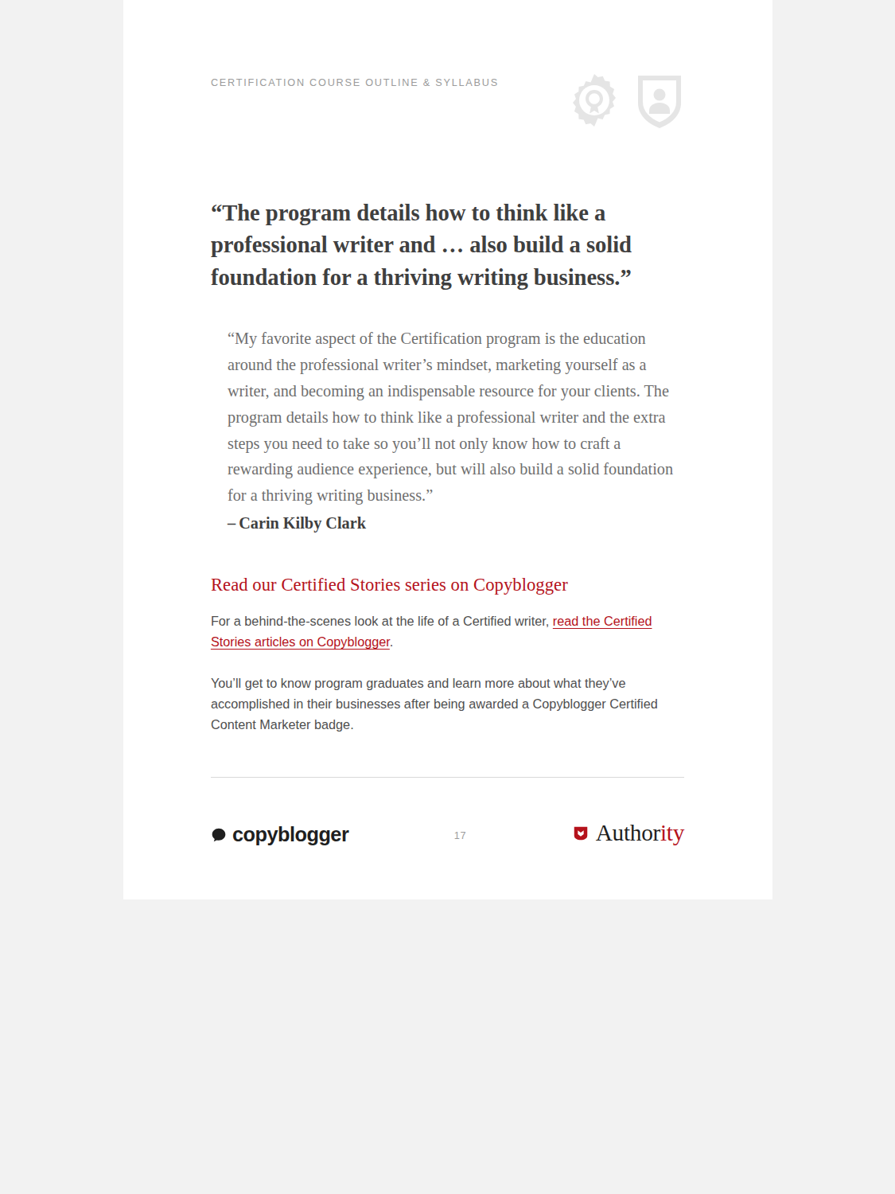Certification Course Outline & Syllabus
“The program details how to think like a professional writer and … also build a solid foundation for a thriving writing business.”
“My favorite aspect of the Certification program is the education around the professional writer’s mindset, marketing yourself as a writer, and becoming an indispensable resource for your clients. The program details how to think like a professional writer and the extra steps you need to take so you’ll not only know how to craft a rewarding audience experience, but will also build a solid foundation for a thriving writing business.” – Carin Kilby Clark
Read our Certified Stories series on Copyblogger
For a behind-the-scenes look at the life of a Certified writer, read the Certified Stories articles on Copyblogger.
You’ll get to know program graduates and learn more about what they’ve accomplished in their businesses after being awarded a Copyblogger Certified Content Marketer badge.
copyblogger
17
Authority